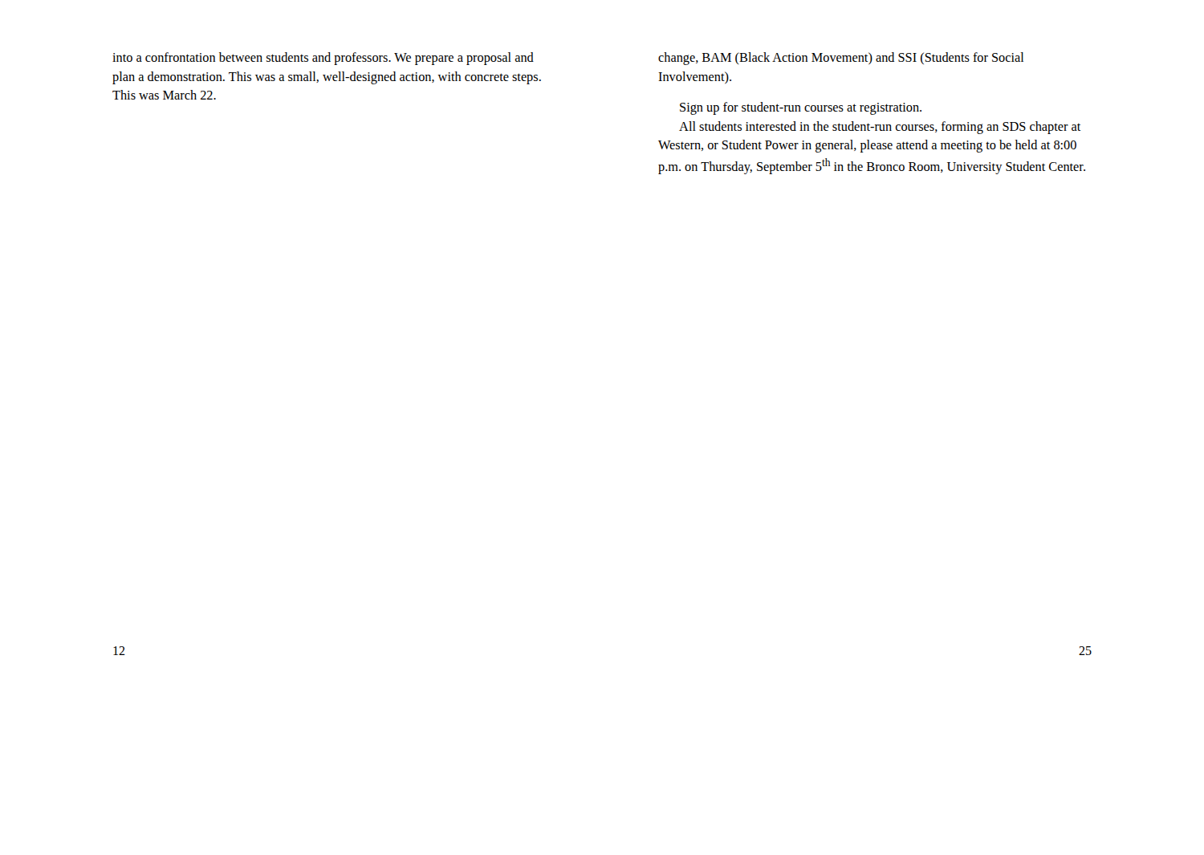into a confrontation between students and professors. We prepare a proposal and plan a demonstration. This was a small, well-designed action, with concrete steps. This was March 22.
12
change, BAM (Black Action Movement) and SSI (Students for Social Involvement).
Sign up for student-run courses at registration.
All students interested in the student-run courses, forming an SDS chapter at Western, or Student Power in general, please attend a meeting to be held at 8:00 p.m. on Thursday, September 5th in the Bronco Room, University Student Center.
25